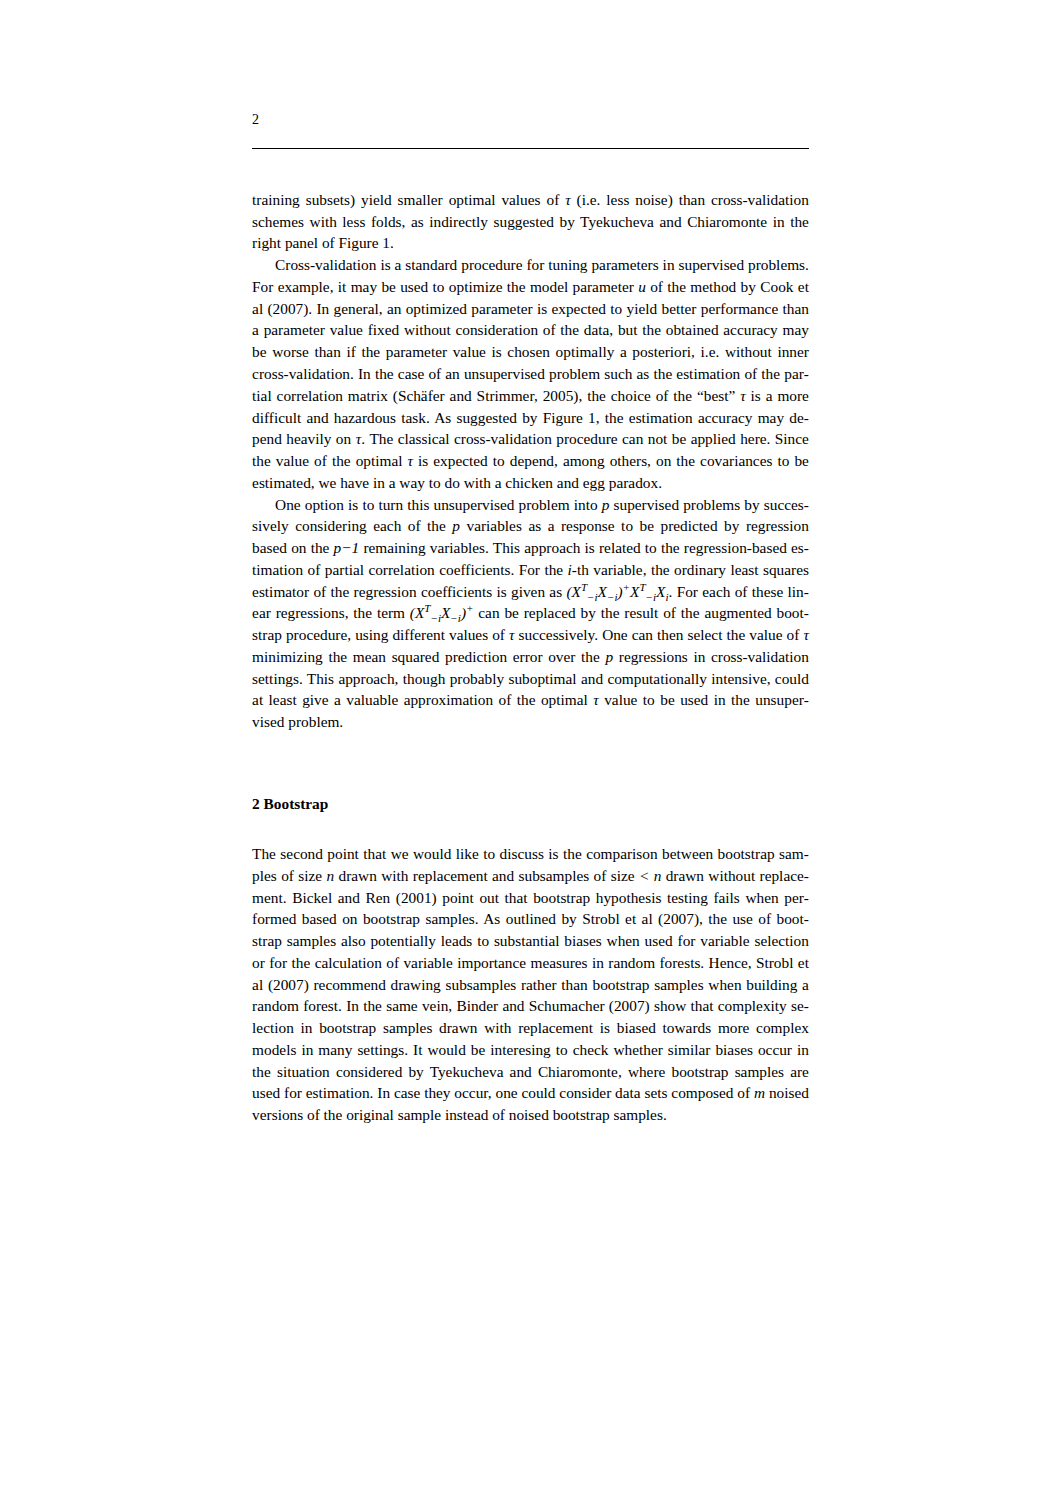2
training subsets) yield smaller optimal values of τ (i.e. less noise) than cross-validation schemes with less folds, as indirectly suggested by Tyekucheva and Chiaromonte in the right panel of Figure 1.
Cross-validation is a standard procedure for tuning parameters in supervised problems. For example, it may be used to optimize the model parameter u of the method by Cook et al (2007). In general, an optimized parameter is expected to yield better performance than a parameter value fixed without consideration of the data, but the obtained accuracy may be worse than if the parameter value is chosen optimally a posteriori, i.e. without inner cross-validation. In the case of an unsupervised problem such as the estimation of the partial correlation matrix (Schäfer and Strimmer, 2005), the choice of the “best” τ is a more difficult and hazardous task. As suggested by Figure 1, the estimation accuracy may depend heavily on τ. The classical cross-validation procedure can not be applied here. Since the value of the optimal τ is expected to depend, among others, on the covariances to be estimated, we have in a way to do with a chicken and egg paradox.
One option is to turn this unsupervised problem into p supervised problems by successively considering each of the p variables as a response to be predicted by regression based on the p−1 remaining variables. This approach is related to the regression-based estimation of partial correlation coefficients. For the i-th variable, the ordinary least squares estimator of the regression coefficients is given as (XT−iX−i)+XT−iXi. For each of these linear regressions, the term (XT−iX−i)+ can be replaced by the result of the augmented bootstrap procedure, using different values of τ successively. One can then select the value of τ minimizing the mean squared prediction error over the p regressions in cross-validation settings. This approach, though probably suboptimal and computationally intensive, could at least give a valuable approximation of the optimal τ value to be used in the unsupervised problem.
2 Bootstrap
The second point that we would like to discuss is the comparison between bootstrap samples of size n drawn with replacement and subsamples of size < n drawn without replacement. Bickel and Ren (2001) point out that bootstrap hypothesis testing fails when performed based on bootstrap samples. As outlined by Strobl et al (2007), the use of bootstrap samples also potentially leads to substantial biases when used for variable selection or for the calculation of variable importance measures in random forests. Hence, Strobl et al (2007) recommend drawing subsamples rather than bootstrap samples when building a random forest. In the same vein, Binder and Schumacher (2007) show that complexity selection in bootstrap samples drawn with replacement is biased towards more complex models in many settings. It would be interesing to check whether similar biases occur in the situation considered by Tyekucheva and Chiaromonte, where bootstrap samples are used for estimation. In case they occur, one could consider data sets composed of m noised versions of the original sample instead of noised bootstrap samples.